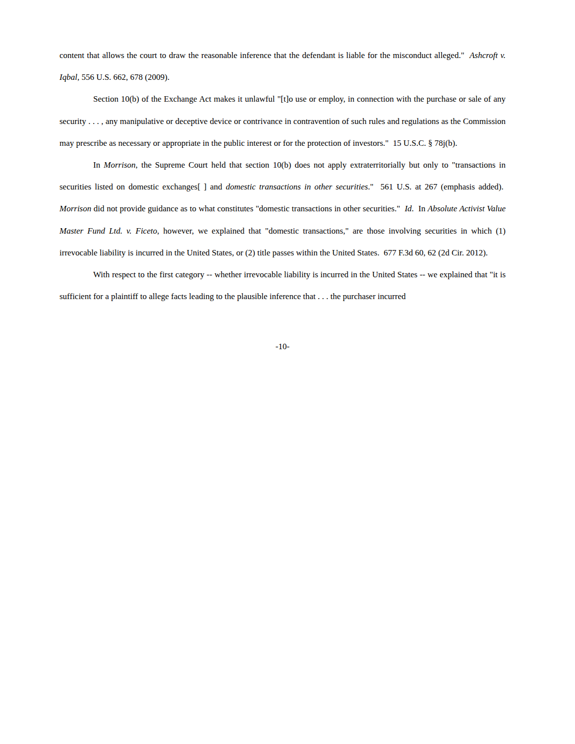content that allows the court to draw the reasonable inference that the defendant is liable for the misconduct alleged." Ashcroft v. Iqbal, 556 U.S. 662, 678 (2009).
Section 10(b) of the Exchange Act makes it unlawful "[t]o use or employ, in connection with the purchase or sale of any security . . . , any manipulative or deceptive device or contrivance in contravention of such rules and regulations as the Commission may prescribe as necessary or appropriate in the public interest or for the protection of investors." 15 U.S.C. § 78j(b).
In Morrison, the Supreme Court held that section 10(b) does not apply extraterritorially but only to "transactions in securities listed on domestic exchanges[ ] and domestic transactions in other securities." 561 U.S. at 267 (emphasis added). Morrison did not provide guidance as to what constitutes "domestic transactions in other securities." Id. In Absolute Activist Value Master Fund Ltd. v. Ficeto, however, we explained that "domestic transactions," are those involving securities in which (1) irrevocable liability is incurred in the United States, or (2) title passes within the United States. 677 F.3d 60, 62 (2d Cir. 2012).
With respect to the first category -- whether irrevocable liability is incurred in the United States -- we explained that "it is sufficient for a plaintiff to allege facts leading to the plausible inference that . . . the purchaser incurred
-10-